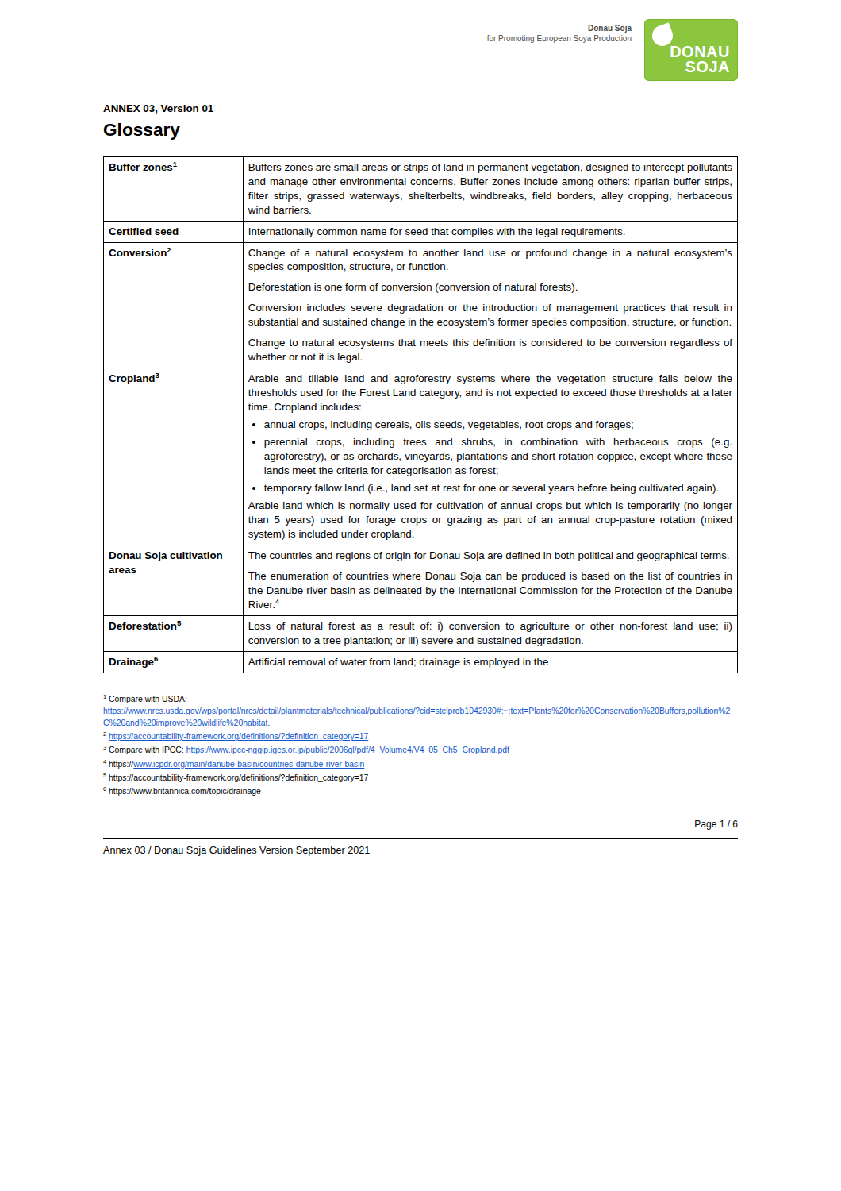Donau Soja
for Promoting European Soya Production
DONAU
SOJA
ANNEX 03, Version 01
Glossary
| Buffer zones 1 | Buffers zones are small areas or strips of land in permanent vegetation, designed to intercept pollutants and manage other environmental concerns. Buffer zones include among others: riparian buffer strips, filter strips, grassed waterways, shelterbelts, windbreaks, field borders, alley cropping, herbaceous wind barriers. |
| Certified seed | Internationally common name for seed that complies with the legal requirements. |
| Conversion 2 | Change of a natural ecosystem to another land use or profound change in a natural ecosystem’s species composition, structure, or function. Deforestation is one form of conversion (conversion of natural forests). Conversion includes severe degradation or the introduction of management practices that result in substantial and sustained change in the ecosystem’s former species composition, structure, or function. Change to natural ecosystems that meets this definition is considered to be conversion regardless of whether or not it is legal. |
| Cropland 3 | Arable and tillable land and agroforestry systems where the vegetation structure falls below the thresholds used for the Forest Land category, and is not expected to exceed those thresholds at a later time. Cropland includes: annual crops, including cereals, oils seeds, vegetables, root crops and forages; perennial crops, including trees and shrubs, in combination with herbaceous crops (e.g. agroforestry), or as orchards, vineyards, plantations and short rotation coppice, except where these lands meet the criteria for categorisation as forest; temporary fallow land (i.e., land set at rest for one or several years before being cultivated again). Arable land which is normally used for cultivation of annual crops but which is temporarily (no longer than 5 years) used for forage crops or grazing as part of an annual crop-pasture rotation (mixed system) is included under cropland. |
| Donau Soja cultivation areas | The countries and regions of origin for Donau Soja are defined in both political and geographical terms. The enumeration of countries where Donau Soja can be produced is based on the list of countries in the Danube river basin as delineated by the International Commission for the Protection of the Danube River. 4 |
| Deforestation 5 | Loss of natural forest as a result of: i) conversion to agriculture or other non-forest land use; ii) conversion to a tree plantation; or iii) severe and sustained degradation. |
| Drainage 6 | Artificial removal of water from land; drainage is employed in the |
1 Compare with USDA:
https://www.nrcs.usda.gov/wps/portal/nrcs/detail/plantmaterials/technical/publications/?cid=stelprdb1042930#:~:text=Plants%20for%20Conservation%20Buffers,pollution%2C%20and%20improve%20wildlife%20habitat.
2 https://accountability-framework.org/definitions/?definition_category=17
3 Compare with IPCC: https://www.ipcc-nggip.iges.or.jp/public/2006gl/pdf/4_Volume4/V4_05_Ch5_Cropland.pdf
4 https://www.icpdr.org/main/danube-basin/countries-danube-river-basin
5 https://accountability-framework.org/definitions/?definition_category=17
6 https://www.britannica.com/topic/drainage
Page 1 / 6
Annex 03 / Donau Soja Guidelines Version September 2021